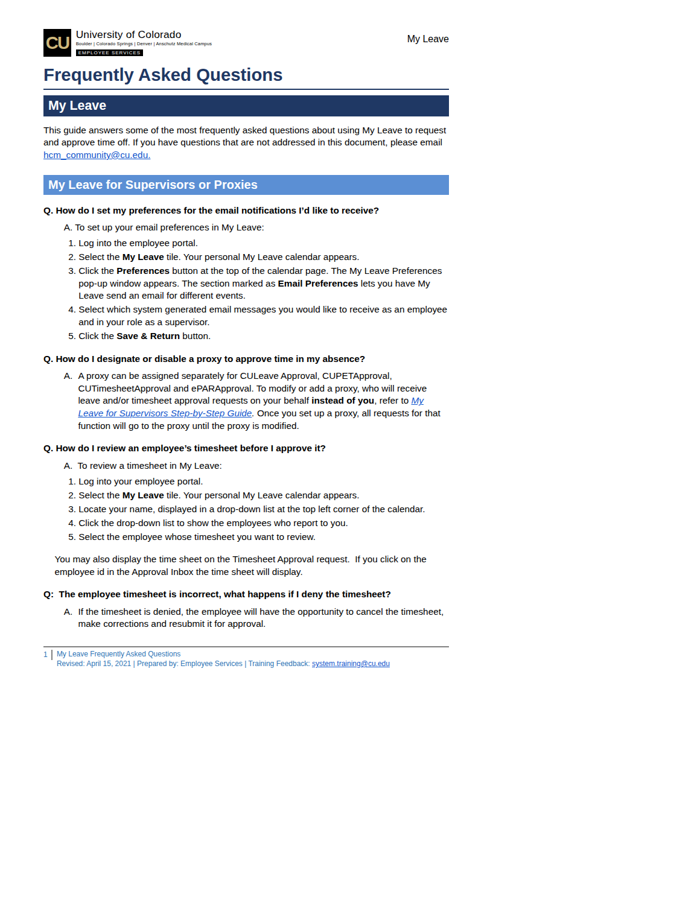CU
University of Colorado Boulder | Colorado Springs | Denver | Anschutz Medical Campus EMPLOYEE SERVICES
My Leave
Frequently Asked Questions
My Leave
This guide answers some of the most frequently asked questions about using My Leave to request and approve time off. If you have questions that are not addressed in this document, please email hcm_community@cu.edu.
My Leave for Supervisors or Proxies
Q. How do I set my preferences for the email notifications I’d like to receive?
A. To set up your email preferences in My Leave:
Log into the employee portal.
Select the My Leave tile. Your personal My Leave calendar appears.
Click the Preferences button at the top of the calendar page. The My Leave Preferences pop-up window appears. The section marked as Email Preferences lets you have My Leave send an email for different events.
Select which system generated email messages you would like to receive as an employee and in your role as a supervisor.
Click the Save & Return button.
Q. How do I designate or disable a proxy to approve time in my absence?
A. A proxy can be assigned separately for CULeave Approval, CUPETApproval, CUTimesheetApproval and ePARApproval. To modify or add a proxy, who will receive leave and/or timesheet approval requests on your behalf instead of you, refer to My Leave for Supervisors Step-by-Step Guide. Once you set up a proxy, all requests for that function will go to the proxy until the proxy is modified.
Q. How do I review an employee’s timesheet before I approve it?
A. To review a timesheet in My Leave:
Log into your employee portal.
Select the My Leave tile. Your personal My Leave calendar appears.
Locate your name, displayed in a drop-down list at the top left corner of the calendar.
Click the drop-down list to show the employees who report to you.
Select the employee whose timesheet you want to review.
You may also display the time sheet on the Timesheet Approval request. If you click on the employee id in the Approval Inbox the time sheet will display.
Q: The employee timesheet is incorrect, what happens if I deny the timesheet?
A. If the timesheet is denied, the employee will have the opportunity to cancel the timesheet, make corrections and resubmit it for approval.
1
My Leave Frequently Asked Questions
Revised: April 15, 2021 | Prepared by: Employee Services | Training Feedback: system.training@cu.edu